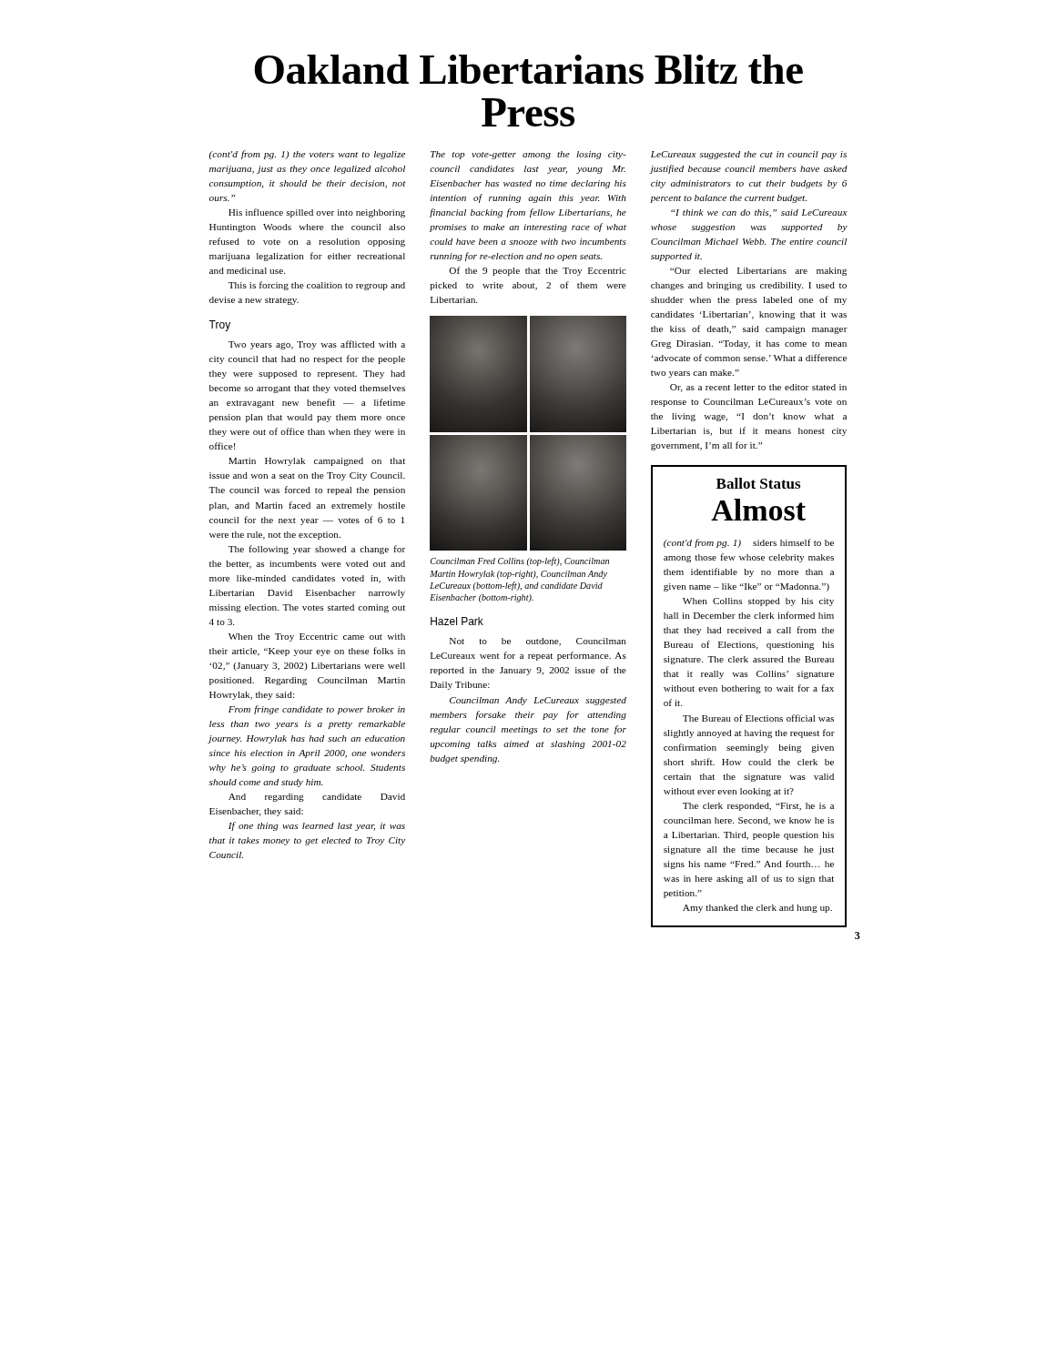Oakland Libertarians Blitz the Press
(cont'd from pg. 1) the voters want to legalize marijuana, just as they once legalized alcohol consumption, it should be their decision, not ours.”
His influence spilled over into neighboring Huntington Woods where the council also refused to vote on a resolution opposing marijuana legalization for either recreational and medicinal use.
This is forcing the coalition to regroup and devise a new strategy.
Troy
Two years ago, Troy was afflicted with a city council that had no respect for the people they were supposed to represent. They had become so arrogant that they voted themselves an extravagant new benefit — a lifetime pension plan that would pay them more once they were out of office than when they were in office!
Martin Howrylak campaigned on that issue and won a seat on the Troy City Council. The council was forced to repeal the pension plan, and Martin faced an extremely hostile council for the next year — votes of 6 to 1 were the rule, not the exception.
The following year showed a change for the better, as incumbents were voted out and more like-minded candidates voted in, with Libertarian David Eisenbacher narrowly missing election. The votes started coming out 4 to 3.
When the Troy Eccentric came out with their article, “Keep your eye on these folks in ‘02,” (January 3, 2002) Libertarians were well positioned. Regarding Councilman Martin Howrylak, they said:
From fringe candidate to power broker in less than two years is a pretty remarkable journey. Howrylak has had such an education since his election in April 2000, one wonders why he’s going to graduate school. Students should come and study him.
And regarding candidate David Eisenbacher, they said:
If one thing was learned last year, it was that it takes money to get elected to Troy City Council.
The top vote-getter among the losing city-council candidates last year, young Mr. Eisenbacher has wasted no time declaring his intention of running again this year. With financial backing from fellow Libertarians, he promises to make an interesting race of what could have been a snooze with two incumbents running for re-election and no open seats.
Of the 9 people that the Troy Eccentric picked to write about, 2 of them were Libertarian.
Councilman Fred Collins (top-left), Councilman Martin Howrylak (top-right), Councilman Andy LeCureaux (bottom-left), and candidate David Eisenbacher (bottom-right).
Hazel Park
Not to be outdone, Councilman LeCureaux went for a repeat performance. As reported in the January 9, 2002 issue of the Daily Tribune:
Councilman Andy LeCureaux suggested members forsake their pay for attending regular council meetings to set the tone for upcoming talks aimed at slashing 2001-02 budget spending.
LeCureaux suggested the cut in council pay is justified because council members have asked city administrators to cut their budgets by 6 percent to balance the current budget.
“I think we can do this,” said LeCureaux whose suggestion was supported by Councilman Michael Webb. The entire council supported it.
“Our elected Libertarians are making changes and bringing us credibility. I used to shudder when the press labeled one of my candidates ‘Libertarian’, knowing that it was the kiss of death,” said campaign manager Greg Dirasian. “Today, it has come to mean ‘advocate of common sense.’ What a difference two years can make.”
Or, as a recent letter to the editor stated in response to Councilman LeCureaux’s vote on the living wage, “I don’t know what a Libertarian is, but if it means honest city government, I’m all for it.”
Ballot Status
Almost
(cont'd from pg. 1) siders himself to be among those few whose celebrity makes them identifiable by no more than a given name – like “Ike” or “Madonna.”)
When Collins stopped by his city hall in December the clerk informed him that they had received a call from the Bureau of Elections, questioning his signature. The clerk assured the Bureau that it really was Collins’ signature without even bothering to wait for a fax of it.
The Bureau of Elections official was slightly annoyed at having the request for confirmation seemingly being given short shrift. How could the clerk be certain that the signature was valid without ever even looking at it?
The clerk responded, “First, he is a councilman here. Second, we know he is a Libertarian. Third, people question his signature all the time because he just signs his name “Fred.” And fourth… he was in here asking all of us to sign that petition.”
Amy thanked the clerk and hung up.
3